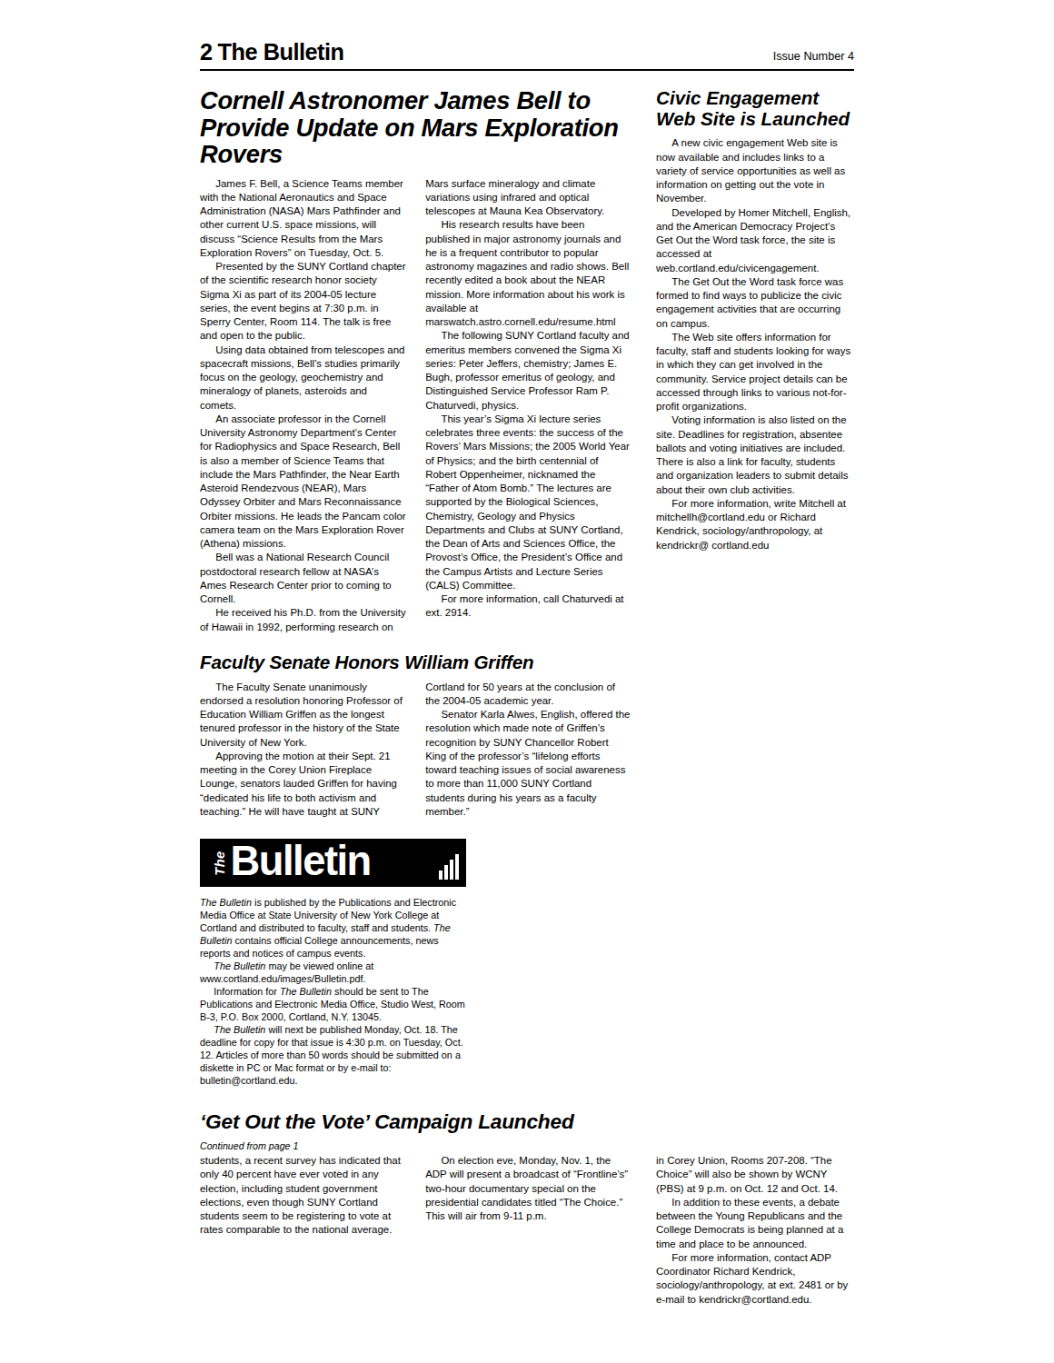2 The Bulletin
Issue Number 4
Cornell Astronomer James Bell to Provide Update on Mars Exploration Rovers
James F. Bell, a Science Teams member with the National Aeronautics and Space Administration (NASA) Mars Pathfinder and other current U.S. space missions, will discuss “Science Results from the Mars Exploration Rovers” on Tuesday, Oct. 5.
Presented by the SUNY Cortland chapter of the scientific research honor society Sigma Xi as part of its 2004-05 lecture series, the event begins at 7:30 p.m. in Sperry Center, Room 114. The talk is free and open to the public.
Using data obtained from telescopes and spacecraft missions, Bell’s studies primarily focus on the geology, geochemistry and mineralogy of planets, asteroids and comets.
An associate professor in the Cornell University Astronomy Department’s Center for Radiophysics and Space Research, Bell is also a member of Science Teams that include the Mars Pathfinder, the Near Earth Asteroid Rendezvous (NEAR), Mars Odyssey Orbiter and Mars Reconnaissance Orbiter missions. He leads the Pancam color camera team on the Mars Exploration Rover (Athena) missions.
Bell was a National Research Council postdoctoral research fellow at NASA’s Ames Research Center prior to coming to Cornell.
He received his Ph.D. from the University of Hawaii in 1992, performing research on Mars surface mineralogy and climate variations using infrared and optical telescopes at Mauna Kea Observatory.
His research results have been published in major astronomy journals and he is a frequent contributor to popular astronomy magazines and radio shows. Bell recently edited a book about the NEAR mission. More information about his work is available at marswatch.astro.cornell.edu/resume.html
The following SUNY Cortland faculty and emeritus members convened the Sigma Xi series: Peter Jeffers, chemistry; James E. Bugh, professor emeritus of geology, and Distinguished Service Professor Ram P. Chaturvedi, physics.
This year’s Sigma Xi lecture series celebrates three events: the success of the Rovers’ Mars Missions; the 2005 World Year of Physics; and the birth centennial of Robert Oppenheimer, nicknamed the “Father of Atom Bomb.” The lectures are supported by the Biological Sciences, Chemistry, Geology and Physics Departments and Clubs at SUNY Cortland, the Dean of Arts and Sciences Office, the Provost’s Office, the President’s Office and the Campus Artists and Lecture Series (CALS) Committee.
For more information, call Chaturvedi at ext. 2914.
Faculty Senate Honors William Griffen
The Faculty Senate unanimously endorsed a resolution honoring Professor of Education William Griffen as the longest tenured professor in the history of the State University of New York.
Approving the motion at their Sept. 21 meeting in the Corey Union Fireplace Lounge, senators lauded Griffen for having “dedicated his life to both activism and teaching.” He will have taught at SUNY Cortland for 50 years at the conclusion of the 2004-05 academic year.
Senator Karla Alwes, English, offered the resolution which made note of Griffen’s recognition by SUNY Chancellor Robert King of the professor’s “lifelong efforts toward teaching issues of social awareness to more than 11,000 SUNY Cortland students during his years as a faculty member.”
The
Bulletin
The Bulletin is published by the Publications and Electronic Media Office at State University of New York College at Cortland and distributed to faculty, staff and students. The Bulletin contains official College announcements, news reports and notices of campus events.
The Bulletin may be viewed online at www.cortland.edu/images/Bulletin.pdf.
Information for The Bulletin should be sent to The Publications and Electronic Media Office, Studio West, Room B-3, P.O. Box 2000, Cortland, N.Y. 13045.
The Bulletin will next be published Monday, Oct. 18. The deadline for copy for that issue is 4:30 p.m. on Tuesday, Oct. 12. Articles of more than 50 words should be submitted on a diskette in PC or Mac format or by e-mail to: bulletin@cortland.edu.
Civic Engagement
Web Site is Launched
A new civic engagement Web site is now available and includes links to a variety of service opportunities as well as information on getting out the vote in November.
Developed by Homer Mitchell, English, and the American Democracy Project’s Get Out the Word task force, the site is accessed at web.cortland.edu/civicengagement.
The Get Out the Word task force was formed to find ways to publicize the civic engagement activities that are occurring on campus.
The Web site offers information for faculty, staff and students looking for ways in which they can get involved in the community. Service project details can be accessed through links to various not-for-profit organizations.
Voting information is also listed on the site. Deadlines for registration, absentee ballots and voting initiatives are included. There is also a link for faculty, students and organization leaders to submit details about their own club activities.
For more information, write Mitchell at mitchellh@cortland.edu or Richard Kendrick, sociology/anthropology, at kendrickr@ cortland.edu
‘Get Out the Vote’ Campaign Launched
Continued from page 1
students, a recent survey has indicated that only 40 percent have ever voted in any election, including student government elections, even though SUNY Cortland students seem to be registering to vote at rates comparable to the national average.
On election eve, Monday, Nov. 1, the ADP will present a broadcast of “Frontline’s” two-hour documentary special on the presidential candidates titled “The Choice.” This will air from 9-11 p.m.
in Corey Union, Rooms 207-208. “The Choice” will also be shown by WCNY (PBS) at 9 p.m. on Oct. 12 and Oct. 14.
In addition to these events, a debate between the Young Republicans and the College Democrats is being planned at a time and place to be announced.
For more information, contact ADP Coordinator Richard Kendrick, sociology/anthropology, at ext. 2481 or by e-mail to kendrickr@cortland.edu.